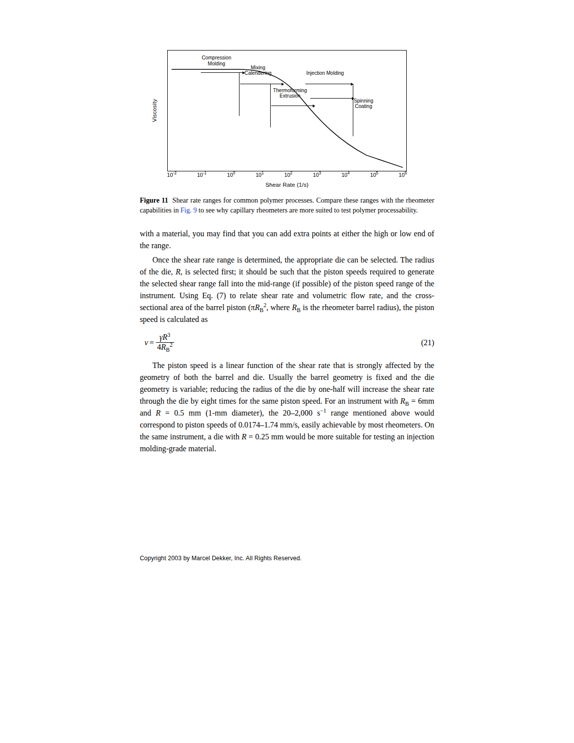Viscosity
Compression
Molding
Mixing
Calendering
Injection Molding
Thermoforming
Extrusion
Spinning
Coating
10-2 10-1 100 101 102 103 104 105 106
Shear Rate (1/s)
Figure 11 Shear rate ranges for common polymer processes. Compare these ranges with the rheometer capabilities in Fig. 9 to see why capillary rheometers are more suited to test polymer processability.
with a material, you may find that you can add extra points at either the high or low end of the range.
Once the shear rate range is determined, the appropriate die can be selected. The radius of the die, R, is selected first; it should be such that the piston speeds required to generate the selected shear range fall into the mid-range (if possible) of the piston speed range of the instrument. Using Eq. (7) to relate shear rate and volumetric flow rate, and the cross-sectional area of the barrel piston (πRB2, where RB is the rheometer barrel radius), the piston speed is calculated as
v = γ̇R3 4RB2 (21)
The piston speed is a linear function of the shear rate that is strongly affected by the geometry of both the barrel and die. Usually the barrel geometry is fixed and the die geometry is variable; reducing the radius of the die by one-half will increase the shear rate through the die by eight times for the same piston speed. For an instrument with RB = 6mm and R = 0.5 mm (1-mm diameter), the 20–2,000 s−1 range mentioned above would correspond to piston speeds of 0.0174–1.74 mm/s, easily achievable by most rheometers. On the same instrument, a die with R = 0.25 mm would be more suitable for testing an injection molding-grade material.
Copyright 2003 by Marcel Dekker, Inc. All Rights Reserved.